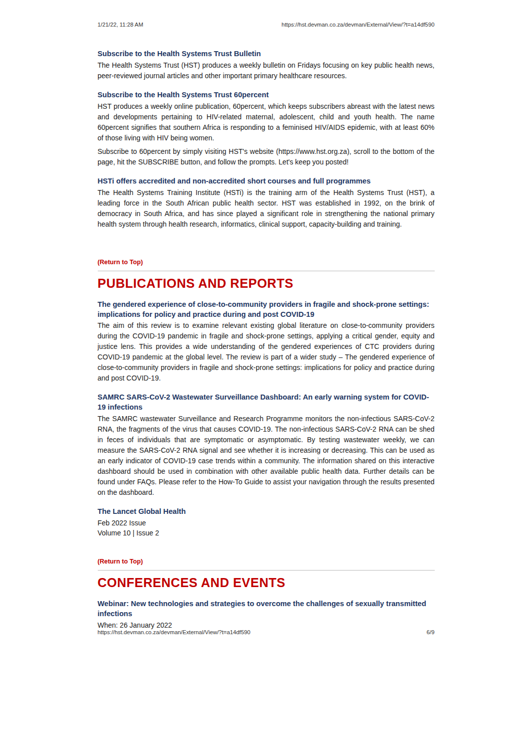1/21/22, 11:28 AM https://hst.devman.co.za/devman/External/View/?t=a14df590
Subscribe to the Health Systems Trust Bulletin
The Health Systems Trust (HST) produces a weekly bulletin on Fridays focusing on key public health news, peer-reviewed journal articles and other important primary healthcare resources.
Subscribe to the Health Systems Trust 60percent
HST produces a weekly online publication, 60percent, which keeps subscribers abreast with the latest news and developments pertaining to HIV-related maternal, adolescent, child and youth health. The name 60percent signifies that southern Africa is responding to a feminised HIV/AIDS epidemic, with at least 60% of those living with HIV being women.
Subscribe to 60percent by simply visiting HST's website (https://www.hst.org.za), scroll to the bottom of the page, hit the SUBSCRIBE button, and follow the prompts. Let's keep you posted!
HSTi offers accredited and non-accredited short courses and full programmes
The Health Systems Training Institute (HSTi) is the training arm of the Health Systems Trust (HST), a leading force in the South African public health sector. HST was established in 1992, on the brink of democracy in South Africa, and has since played a significant role in strengthening the national primary health system through health research, informatics, clinical support, capacity-building and training.
(Return to Top)
PUBLICATIONS AND REPORTS
The gendered experience of close-to-community providers in fragile and shock-prone settings: implications for policy and practice during and post COVID-19
The aim of this review is to examine relevant existing global literature on close-to-community providers during the COVID-19 pandemic in fragile and shock-prone settings, applying a critical gender, equity and justice lens. This provides a wide understanding of the gendered experiences of CTC providers during COVID-19 pandemic at the global level. The review is part of a wider study – The gendered experience of close-to-community providers in fragile and shock-prone settings: implications for policy and practice during and post COVID-19.
SAMRC SARS-CoV-2 Wastewater Surveillance Dashboard: An early warning system for COVID-19 infections
The SAMRC wastewater Surveillance and Research Programme monitors the non-infectious SARS-CoV-2 RNA, the fragments of the virus that causes COVID-19. The non-infectious SARS-CoV-2 RNA can be shed in feces of individuals that are symptomatic or asymptomatic. By testing wastewater weekly, we can measure the SARS-CoV-2 RNA signal and see whether it is increasing or decreasing. This can be used as an early indicator of COVID-19 case trends within a community. The information shared on this interactive dashboard should be used in combination with other available public health data. Further details can be found under FAQs. Please refer to the How-To Guide to assist your navigation through the results presented on the dashboard.
The Lancet Global Health
Feb 2022 Issue
Volume 10 | Issue 2
(Return to Top)
CONFERENCES AND EVENTS
Webinar: New technologies and strategies to overcome the challenges of sexually transmitted infections
When: 26 January 2022
https://hst.devman.co.za/devman/External/View/?t=a14df590 6/9